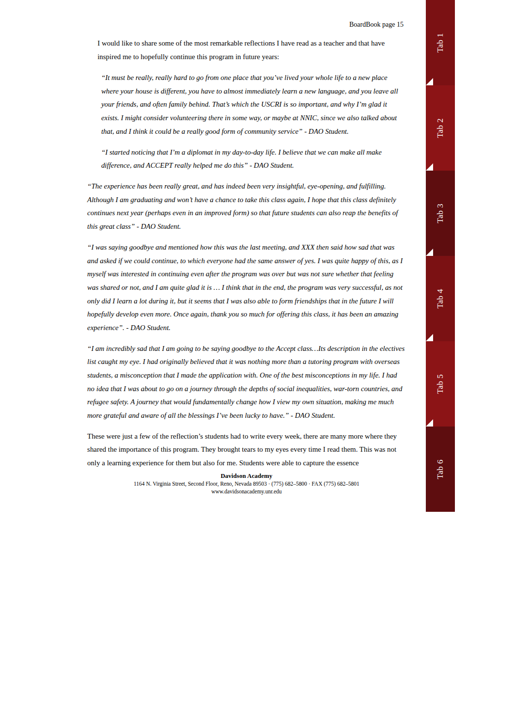Tab 1
Tab 2
Tab 3
Tab 4
Tab 5
Tab 6
BoardBook page 15
I would like to share some of the most remarkable reflections I have read as a teacher and that have inspired me to hopefully continue this program in future years:
“It must be really, really hard to go from one place that you’ve lived your whole life to a new place where your house is different, you have to almost immediately learn a new language, and you leave all your friends, and often family behind. That’s which the USCRI is so important, and why I’m glad it exists. I might consider volunteering there in some way, or maybe at NNIC, since we also talked about that, and I think it could be a really good form of community service” - DAO Student.
“I started noticing that I’m a diplomat in my day-to-day life. I believe that we can make all make difference, and ACCEPT really helped me do this” - DAO Student.
“The experience has been really great, and has indeed been very insightful, eye-opening, and fulfilling. Although I am graduating and won’t have a chance to take this class again, I hope that this class definitely continues next year (perhaps even in an improved form) so that future students can also reap the benefits of this great class” - DAO Student.
“I was saying goodbye and mentioned how this was the last meeting, and XXX then said how sad that was and asked if we could continue, to which everyone had the same answer of yes. I was quite happy of this, as I myself was interested in continuing even after the program was over but was not sure whether that feeling was shared or not, and I am quite glad it is … I think that in the end, the program was very successful, as not only did I learn a lot during it, but it seems that I was also able to form friendships that in the future I will hopefully develop even more. Once again, thank you so much for offering this class, it has been an amazing experience”. - DAO Student.
“I am incredibly sad that I am going to be saying goodbye to the Accept class…Its description in the electives list caught my eye. I had originally believed that it was nothing more than a tutoring program with overseas students, a misconception that I made the application with. One of the best misconceptions in my life. I had no idea that I was about to go on a journey through the depths of social inequalities, war-torn countries, and refugee safety. A journey that would fundamentally change how I view my own situation, making me much more grateful and aware of all the blessings I’ve been lucky to have.” - DAO Student.
These were just a few of the reflection’s students had to write every week, there are many more where they shared the importance of this program. They brought tears to my eyes every time I read them. This was not only a learning experience for them but also for me. Students were able to capture the essence
Davidson Academy
1164 N. Virginia Street, Second Floor, Reno, Nevada 89503 · (775) 682–5800 · FAX (775) 682–5801
www.davidsonacademy.unr.edu